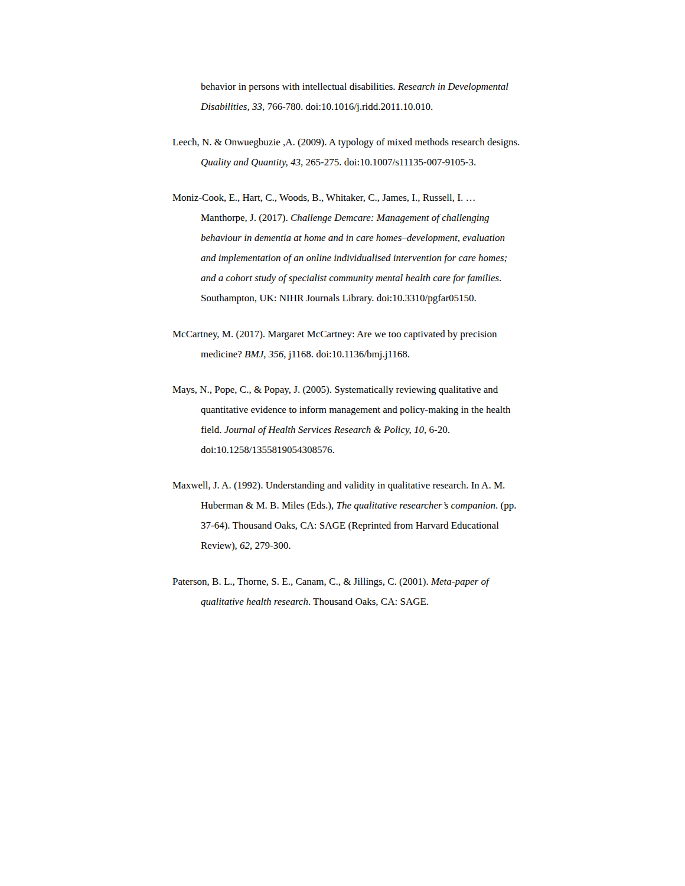behavior in persons with intellectual disabilities. Research in Developmental Disabilities, 33, 766-780. doi:10.1016/j.ridd.2011.10.010.
Leech, N. & Onwuegbuzie ,A. (2009). A typology of mixed methods research designs. Quality and Quantity, 43, 265-275. doi:10.1007/s11135-007-9105-3.
Moniz-Cook, E., Hart, C., Woods, B., Whitaker, C., James, I., Russell, I. … Manthorpe, J. (2017). Challenge Demcare: Management of challenging behaviour in dementia at home and in care homes–development, evaluation and implementation of an online individualised intervention for care homes; and a cohort study of specialist community mental health care for families. Southampton, UK: NIHR Journals Library. doi:10.3310/pgfar05150.
McCartney, M. (2017). Margaret McCartney: Are we too captivated by precision medicine? BMJ, 356, j1168. doi:10.1136/bmj.j1168.
Mays, N., Pope, C., & Popay, J. (2005). Systematically reviewing qualitative and quantitative evidence to inform management and policy-making in the health field. Journal of Health Services Research & Policy, 10, 6-20. doi:10.1258/1355819054308576.
Maxwell, J. A. (1992). Understanding and validity in qualitative research. In A. M. Huberman & M. B. Miles (Eds.), The qualitative researcher’s companion. (pp. 37-64). Thousand Oaks, CA: SAGE (Reprinted from Harvard Educational Review), 62, 279-300.
Paterson, B. L., Thorne, S. E., Canam, C., & Jillings, C. (2001). Meta-paper of qualitative health research. Thousand Oaks, CA: SAGE.